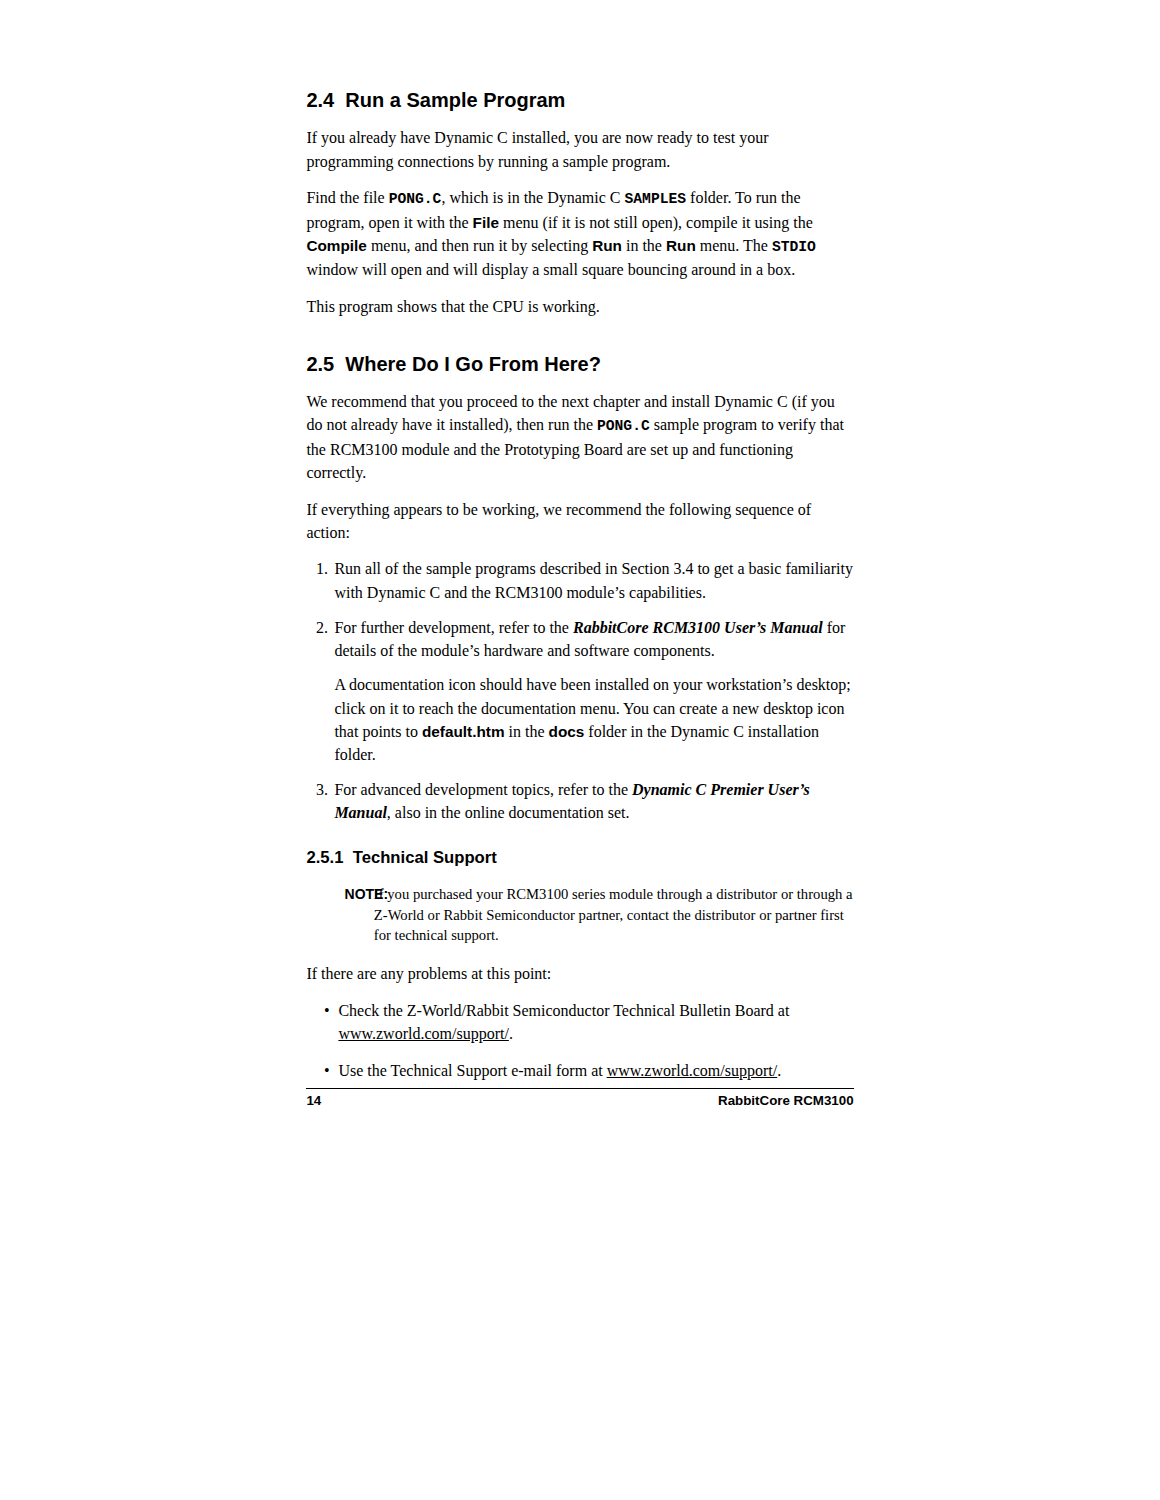2.4 Run a Sample Program
If you already have Dynamic C installed, you are now ready to test your programming connections by running a sample program.
Find the file PONG.C, which is in the Dynamic C SAMPLES folder. To run the program, open it with the File menu (if it is not still open), compile it using the Compile menu, and then run it by selecting Run in the Run menu. The STDIO window will open and will display a small square bouncing around in a box.
This program shows that the CPU is working.
2.5 Where Do I Go From Here?
We recommend that you proceed to the next chapter and install Dynamic C (if you do not already have it installed), then run the PONG.C sample program to verify that the RCM3100 module and the Prototyping Board are set up and functioning correctly.
If everything appears to be working, we recommend the following sequence of action:
Run all of the sample programs described in Section 3.4 to get a basic familiarity with Dynamic C and the RCM3100 module’s capabilities.
For further development, refer to the RabbitCore RCM3100 User’s Manual for details of the module’s hardware and software components.
A documentation icon should have been installed on your workstation’s desktop; click on it to reach the documentation menu. You can create a new desktop icon that points to default.htm in the docs folder in the Dynamic C installation folder.
For advanced development topics, refer to the Dynamic C Premier User’s Manual, also in the online documentation set.
2.5.1 Technical Support
NOTE: If you purchased your RCM3100 series module through a distributor or through a Z-World or Rabbit Semiconductor partner, contact the distributor or partner first for technical support.
If there are any problems at this point:
Check the Z-World/Rabbit Semiconductor Technical Bulletin Board at www.zworld.com/support/.
Use the Technical Support e-mail form at www.zworld.com/support/.
14 RabbitCore RCM3100